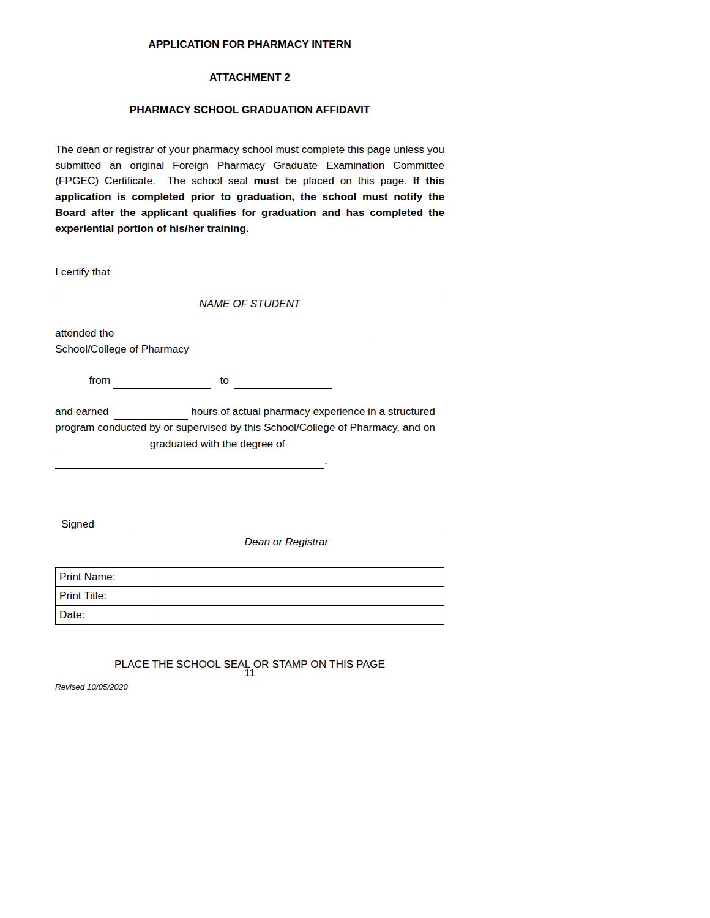APPLICATION FOR PHARMACY INTERN
ATTACHMENT 2
PHARMACY SCHOOL GRADUATION AFFIDAVIT
The dean or registrar of your pharmacy school must complete this page unless you submitted an original Foreign Pharmacy Graduate Examination Committee (FPGEC) Certificate. The school seal must be placed on this page. If this application is completed prior to graduation, the school must notify the Board after the applicant qualifies for graduation and has completed the experiential portion of his/her training.
I certify that
NAME OF STUDENT
attended the
School/College of Pharmacy
from to
and earned hours of actual pharmacy experience in a structured
program conducted by or supervised by this School/College of Pharmacy, and on
graduated with the degree of
.
Signed
Dean or Registrar
| Print Name: | |
| Print Title: | |
| Date: | |
PLACE THE SCHOOL SEAL OR STAMP ON THIS PAGE
11
Revised 10/05/2020